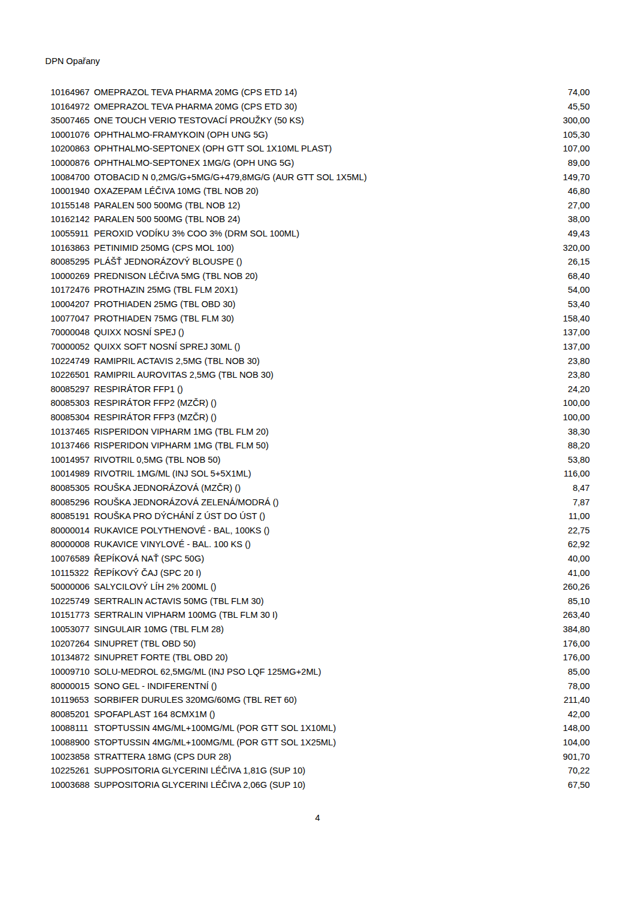DPN Opařany
| 10164967 | OMEPRAZOL TEVA PHARMA 20MG (CPS ETD 14) | 74,00 |
| 10164972 | OMEPRAZOL TEVA PHARMA 20MG (CPS ETD 30) | 45,50 |
| 35007465 | ONE TOUCH VERIO TESTOVACÍ PROUŽKY (50 KS) | 300,00 |
| 10001076 | OPHTHALMO-FRAMYKOIN (OPH UNG 5G) | 105,30 |
| 10200863 | OPHTHALMO-SEPTONEX (OPH GTT SOL 1X10ML PLAST) | 107,00 |
| 10000876 | OPHTHALMO-SEPTONEX 1MG/G (OPH UNG 5G) | 89,00 |
| 10084700 | OTOBACID N 0,2MG/G+5MG/G+479,8MG/G (AUR GTT SOL 1X5ML) | 149,70 |
| 10001940 | OXAZEPAM LÉČIVA 10MG (TBL NOB 20) | 46,80 |
| 10155148 | PARALEN 500 500MG (TBL NOB 12) | 27,00 |
| 10162142 | PARALEN 500 500MG (TBL NOB 24) | 38,00 |
| 10055911 | PEROXID VODÍKU 3% COO 3% (DRM SOL 100ML) | 49,43 |
| 10163863 | PETINIMID 250MG (CPS MOL 100) | 320,00 |
| 80085295 | PLÁŠŤ JEDNORÁZOVÝ BLOUSPE () | 26,15 |
| 10000269 | PREDNISON LÉČIVA 5MG (TBL NOB 20) | 68,40 |
| 10172476 | PROTHAZIN 25MG (TBL FLM 20X1) | 54,00 |
| 10004207 | PROTHIADEN 25MG (TBL OBD 30) | 53,40 |
| 10077047 | PROTHIADEN 75MG (TBL FLM 30) | 158,40 |
| 70000048 | QUIXX NOSNÍ SPEJ () | 137,00 |
| 70000052 | QUIXX SOFT NOSNÍ SPREJ 30ML () | 137,00 |
| 10224749 | RAMIPRIL ACTAVIS 2,5MG (TBL NOB 30) | 23,80 |
| 10226501 | RAMIPRIL AUROVITAS 2,5MG (TBL NOB 30) | 23,80 |
| 80085297 | RESPIRÁTOR FFP1 () | 24,20 |
| 80085303 | RESPIRÁTOR FFP2 (MZČR) () | 100,00 |
| 80085304 | RESPIRÁTOR FFP3 (MZČR) () | 100,00 |
| 10137465 | RISPERIDON VIPHARM 1MG (TBL FLM 20) | 38,30 |
| 10137466 | RISPERIDON VIPHARM 1MG (TBL FLM 50) | 88,20 |
| 10014957 | RIVOTRIL 0,5MG (TBL NOB 50) | 53,80 |
| 10014989 | RIVOTRIL 1MG/ML (INJ SOL 5+5X1ML) | 116,00 |
| 80085305 | ROUŠKA JEDNORÁZOVÁ (MZČR) () | 8,47 |
| 80085296 | ROUŠKA JEDNORÁZOVÁ ZELENÁ/MODRÁ () | 7,87 |
| 80085191 | ROUŠKA PRO DÝCHÁNÍ Z ÚST DO ÚST () | 11,00 |
| 80000014 | RUKAVICE POLYTHENOVÉ - BAL, 100KS () | 22,75 |
| 80000008 | RUKAVICE VINYLOVÉ - BAL. 100 KS () | 62,92 |
| 10076589 | ŘEPÍKOVÁ NAŤ (SPC 50G) | 40,00 |
| 10115322 | ŘEPÍKOVÝ ČAJ (SPC 20 I) | 41,00 |
| 50000006 | SALYCILOVÝ LÍH 2% 200ML () | 260,26 |
| 10225749 | SERTRALIN ACTAVIS 50MG (TBL FLM 30) | 85,10 |
| 10151773 | SERTRALIN VIPHARM 100MG (TBL FLM 30 I) | 263,40 |
| 10053077 | SINGULAIR 10MG (TBL FLM 28) | 384,80 |
| 10207264 | SINUPRET (TBL OBD 50) | 176,00 |
| 10134872 | SINUPRET FORTE (TBL OBD 20) | 176,00 |
| 10009710 | SOLU-MEDROL 62,5MG/ML (INJ PSO LQF 125MG+2ML) | 85,00 |
| 80000015 | SONO GEL - INDIFERENTNÍ () | 78,00 |
| 10119653 | SORBIFER DURULES 320MG/60MG (TBL RET 60) | 211,40 |
| 80085201 | SPOFAPLAST 164 8CMX1M () | 42,00 |
| 10088111 | STOPTUSSIN 4MG/ML+100MG/ML (POR GTT SOL 1X10ML) | 148,00 |
| 10088900 | STOPTUSSIN 4MG/ML+100MG/ML (POR GTT SOL 1X25ML) | 104,00 |
| 10023858 | STRATTERA 18MG (CPS DUR 28) | 901,70 |
| 10225261 | SUPPOSITORIA GLYCERINI LÉČIVA 1,81G (SUP 10) | 70,22 |
| 10003688 | SUPPOSITORIA GLYCERINI LÉČIVA 2,06G (SUP 10) | 67,50 |
4